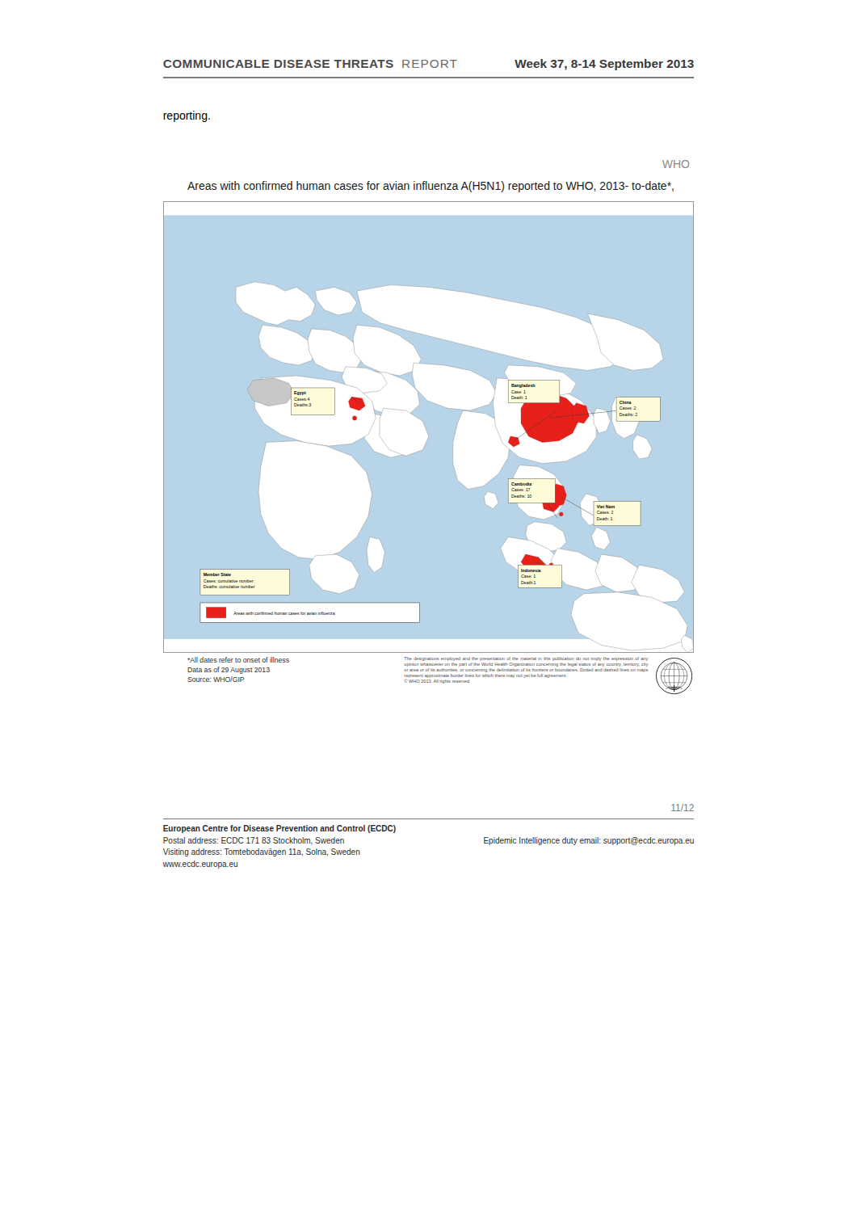COMMUNICABLE DISEASE THREATS REPORT
Week 37, 8-14 September 2013
reporting.
WHO
Areas with confirmed human cases for avian influenza A(H5N1) reported to WHO, 2013- to-date*,
Bangladesh Case: 1 Death: 1 Egypt Cases:4 Deaths:3 China Cases: 2 Deaths: 2 Cambodia Cases: 17 Deaths: 10 Viet Nam Cases: 2 Death: 1 Indonesia Case: 1 Death:1 Member State Cases: cumulative number Deaths: cumulative number Areas with confirmed human cases for avian influenza
*All dates refer to onset of illness
Data as of 29 August 2013
Source: WHO/GIP
The designations employed and the presentation of the material in this publication do not imply the expression of any opinion whatsoever on the part of the World Health Organization concerning the legal status of any country, territory, city or area or of its authorities, or concerning the delimitation of its frontiers or boundaries. Dotted and dashed lines on maps represent approximate border lines for which there may not yet be full agreement.
© WHO 2013. All rights reserved
11/12
European Centre for Disease Prevention and Control (ECDC)
Postal address: ECDC 171 83 Stockholm, Sweden
Visiting address: Tomtebodavägen 11a, Solna, Sweden
www.ecdc.europa.eu
Epidemic Intelligence duty email: support@ecdc.europa.eu